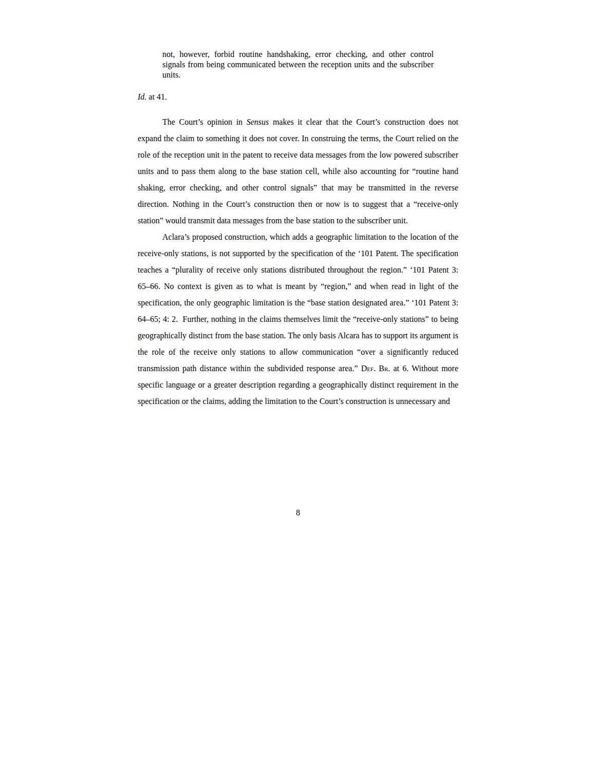not, however, forbid routine handshaking, error checking, and other control signals from being communicated between the reception units and the subscriber units.
Id. at 41.
The Court’s opinion in Sensus makes it clear that the Court’s construction does not expand the claim to something it does not cover. In construing the terms, the Court relied on the role of the reception unit in the patent to receive data messages from the low powered subscriber units and to pass them along to the base station cell, while also accounting for “routine hand shaking, error checking, and other control signals” that may be transmitted in the reverse direction. Nothing in the Court’s construction then or now is to suggest that a “receive-only station” would transmit data messages from the base station to the subscriber unit.
Aclara’s proposed construction, which adds a geographic limitation to the location of the receive-only stations, is not supported by the specification of the ‘101 Patent. The specification teaches a “plurality of receive only stations distributed throughout the region.” ‘101 Patent 3: 65–66. No context is given as to what is meant by “region,” and when read in light of the specification, the only geographic limitation is the “base station designated area.” ‘101 Patent 3: 64–65; 4: 2. Further, nothing in the claims themselves limit the “receive-only stations” to being geographically distinct from the base station. The only basis Alcara has to support its argument is the role of the receive only stations to allow communication “over a significantly reduced transmission path distance within the subdivided response area.” Def. Br. at 6. Without more specific language or a greater description regarding a geographically distinct requirement in the specification or the claims, adding the limitation to the Court’s construction is unnecessary and
8